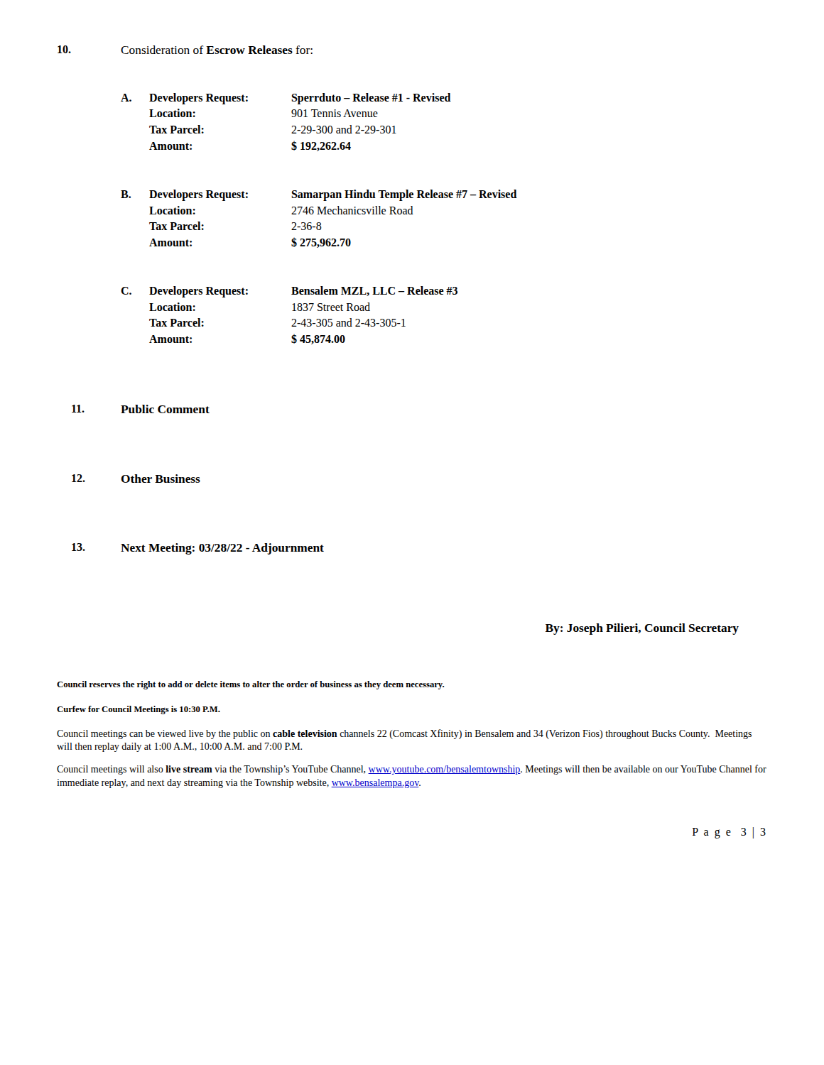10.
Consideration of Escrow Releases for:
A.
| Developers Request: | Sperrduto – Release #1 - Revised |
| Location: | 901 Tennis Avenue |
| Tax Parcel: | 2-29-300 and 2-29-301 |
| Amount: | $ 192,262.64 |
B.
| Developers Request: | Samarpan Hindu Temple Release #7 – Revised |
| Location: | 2746 Mechanicsville Road |
| Tax Parcel: | 2-36-8 |
| Amount: | $ 275,962.70 |
C.
| Developers Request: | Bensalem MZL, LLC – Release #3 |
| Location: | 1837 Street Road |
| Tax Parcel: | 2-43-305 and 2-43-305-1 |
| Amount: | $ 45,874.00 |
11.
Public Comment
12.
Other Business
13.
Next Meeting: 03/28/22 - Adjournment
By: Joseph Pilieri, Council Secretary
Council reserves the right to add or delete items to alter the order of business as they deem necessary.
Curfew for Council Meetings is 10:30 P.M.
Council meetings can be viewed live by the public on cable television channels 22 (Comcast Xfinity) in Bensalem and 34 (Verizon Fios) throughout Bucks County. Meetings will then replay daily at 1:00 A.M., 10:00 A.M. and 7:00 P.M.
Council meetings will also live stream via the Township’s YouTube Channel, www.youtube.com/bensalemtownship. Meetings will then be available on our YouTube Channel for immediate replay, and next day streaming via the Township website, www.bensalempa.gov.
P a g e 3 | 3